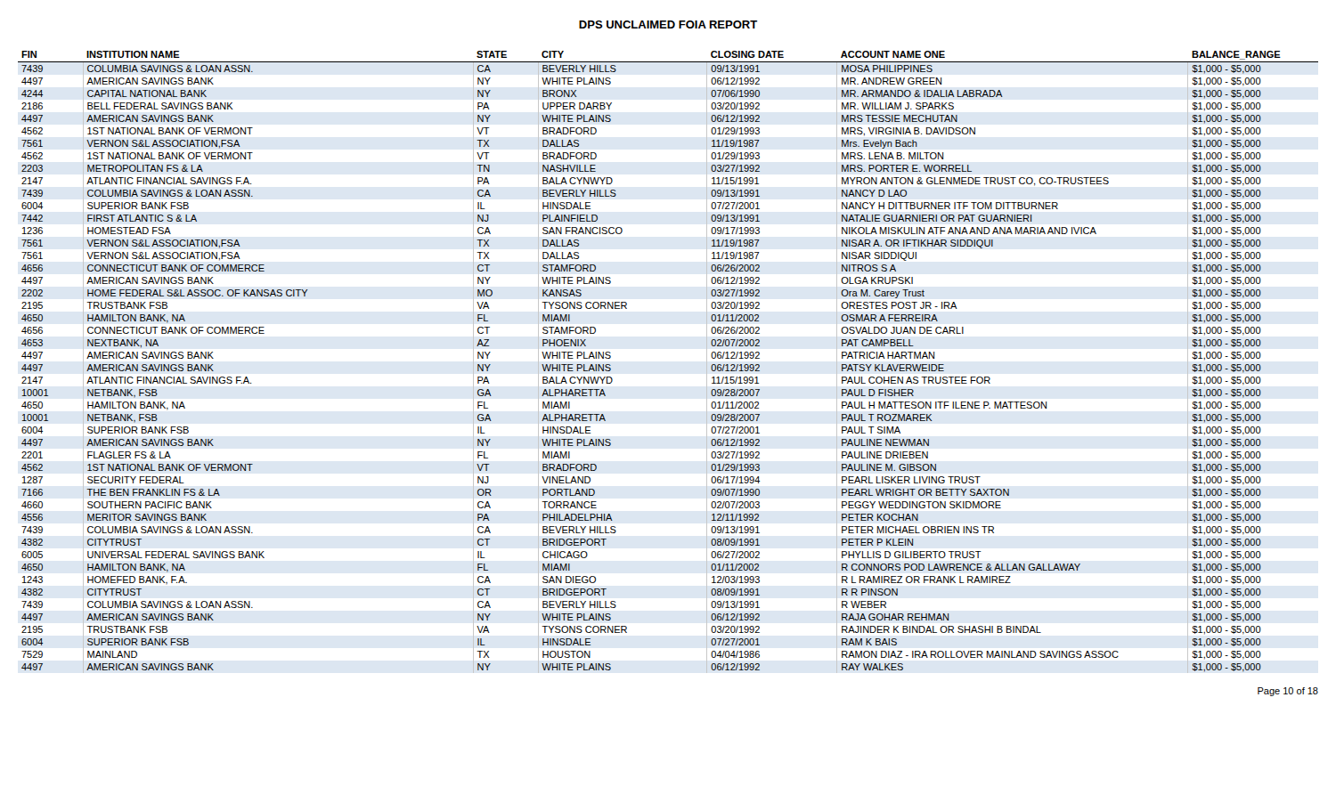DPS UNCLAIMED FOIA REPORT
| FIN | INSTITUTION NAME | STATE | CITY | CLOSING DATE | ACCOUNT NAME ONE | BALANCE_RANGE |
| --- | --- | --- | --- | --- | --- | --- |
| 7439 | COLUMBIA SAVINGS & LOAN ASSN. | CA | BEVERLY HILLS | 09/13/1991 | MOSA PHILIPPINES | $1,000 - $5,000 |
| 4497 | AMERICAN SAVINGS BANK | NY | WHITE PLAINS | 06/12/1992 | MR. ANDREW GREEN | $1,000 - $5,000 |
| 4244 | CAPITAL NATIONAL BANK | NY | BRONX | 07/06/1990 | MR. ARMANDO & IDALIA LABRADA | $1,000 - $5,000 |
| 2186 | BELL FEDERAL SAVINGS BANK | PA | UPPER DARBY | 03/20/1992 | MR. WILLIAM J. SPARKS | $1,000 - $5,000 |
| 4497 | AMERICAN SAVINGS BANK | NY | WHITE PLAINS | 06/12/1992 | MRS TESSIE MECHUTAN | $1,000 - $5,000 |
| 4562 | 1ST NATIONAL BANK OF VERMONT | VT | BRADFORD | 01/29/1993 | MRS, VIRGINIA B. DAVIDSON | $1,000 - $5,000 |
| 7561 | VERNON S&L ASSOCIATION,FSA | TX | DALLAS | 11/19/1987 | Mrs. Evelyn Bach | $1,000 - $5,000 |
| 4562 | 1ST NATIONAL BANK OF VERMONT | VT | BRADFORD | 01/29/1993 | MRS. LENA B. MILTON | $1,000 - $5,000 |
| 2203 | METROPOLITAN FS & LA | TN | NASHVILLE | 03/27/1992 | MRS. PORTER E. WORRELL | $1,000 - $5,000 |
| 2147 | ATLANTIC FINANCIAL SAVINGS F.A. | PA | BALA CYNWYD | 11/15/1991 | MYRON ANTON & GLENMEDE TRUST CO, CO-TRUSTEES | $1,000 - $5,000 |
| 7439 | COLUMBIA SAVINGS & LOAN ASSN. | CA | BEVERLY HILLS | 09/13/1991 | NANCY D LAO | $1,000 - $5,000 |
| 6004 | SUPERIOR BANK FSB | IL | HINSDALE | 07/27/2001 | NANCY H DITTBURNER ITF TOM DITTBURNER | $1,000 - $5,000 |
| 7442 | FIRST ATLANTIC S & LA | NJ | PLAINFIELD | 09/13/1991 | NATALIE GUARNIERI OR PAT GUARNIERI | $1,000 - $5,000 |
| 1236 | HOMESTEAD FSA | CA | SAN FRANCISCO | 09/17/1993 | NIKOLA MISKULIN ATF ANA AND ANA MARIA AND IVICA | $1,000 - $5,000 |
| 7561 | VERNON S&L ASSOCIATION,FSA | TX | DALLAS | 11/19/1987 | NISAR A. OR IFTIKHAR SIDDIQUI | $1,000 - $5,000 |
| 7561 | VERNON S&L ASSOCIATION,FSA | TX | DALLAS | 11/19/1987 | NISAR SIDDIQUI | $1,000 - $5,000 |
| 4656 | CONNECTICUT BANK OF COMMERCE | CT | STAMFORD | 06/26/2002 | NITROS S A | $1,000 - $5,000 |
| 4497 | AMERICAN SAVINGS BANK | NY | WHITE PLAINS | 06/12/1992 | OLGA KRUPSKI | $1,000 - $5,000 |
| 2202 | HOME FEDERAL S&L ASSOC. OF KANSAS CITY | MO | KANSAS | 03/27/1992 | Ora M. Carey Trust | $1,000 - $5,000 |
| 2195 | TRUSTBANK FSB | VA | TYSONS CORNER | 03/20/1992 | ORESTES POST JR - IRA | $1,000 - $5,000 |
| 4650 | HAMILTON BANK, NA | FL | MIAMI | 01/11/2002 | OSMAR A FERREIRA | $1,000 - $5,000 |
| 4656 | CONNECTICUT BANK OF COMMERCE | CT | STAMFORD | 06/26/2002 | OSVALDO JUAN DE CARLI | $1,000 - $5,000 |
| 4653 | NEXTBANK, NA | AZ | PHOENIX | 02/07/2002 | PAT CAMPBELL | $1,000 - $5,000 |
| 4497 | AMERICAN SAVINGS BANK | NY | WHITE PLAINS | 06/12/1992 | PATRICIA HARTMAN | $1,000 - $5,000 |
| 4497 | AMERICAN SAVINGS BANK | NY | WHITE PLAINS | 06/12/1992 | PATSY KLAVERWEIDE | $1,000 - $5,000 |
| 2147 | ATLANTIC FINANCIAL SAVINGS F.A. | PA | BALA CYNWYD | 11/15/1991 | PAUL COHEN AS TRUSTEE FOR | $1,000 - $5,000 |
| 10001 | NETBANK, FSB | GA | ALPHARETTA | 09/28/2007 | PAUL D FISHER | $1,000 - $5,000 |
| 4650 | HAMILTON BANK, NA | FL | MIAMI | 01/11/2002 | PAUL H MATTESON ITF ILENE P. MATTESON | $1,000 - $5,000 |
| 10001 | NETBANK, FSB | GA | ALPHARETTA | 09/28/2007 | PAUL T ROZMAREK | $1,000 - $5,000 |
| 6004 | SUPERIOR BANK FSB | IL | HINSDALE | 07/27/2001 | PAUL T SIMA | $1,000 - $5,000 |
| 4497 | AMERICAN SAVINGS BANK | NY | WHITE PLAINS | 06/12/1992 | PAULINE NEWMAN | $1,000 - $5,000 |
| 2201 | FLAGLER FS & LA | FL | MIAMI | 03/27/1992 | PAULINE DRIEBEN | $1,000 - $5,000 |
| 4562 | 1ST NATIONAL BANK OF VERMONT | VT | BRADFORD | 01/29/1993 | PAULINE M. GIBSON | $1,000 - $5,000 |
| 1287 | SECURITY FEDERAL | NJ | VINELAND | 06/17/1994 | PEARL LISKER LIVING TRUST | $1,000 - $5,000 |
| 7166 | THE BEN FRANKLIN FS & LA | OR | PORTLAND | 09/07/1990 | PEARL WRIGHT OR BETTY SAXTON | $1,000 - $5,000 |
| 4660 | SOUTHERN PACIFIC BANK | CA | TORRANCE | 02/07/2003 | PEGGY WEDDINGTON SKIDMORE | $1,000 - $5,000 |
| 4556 | MERITOR SAVINGS BANK | PA | PHILADELPHIA | 12/11/1992 | PETER KOCHAN | $1,000 - $5,000 |
| 7439 | COLUMBIA SAVINGS & LOAN ASSN. | CA | BEVERLY HILLS | 09/13/1991 | PETER MICHAEL OBRIEN INS TR | $1,000 - $5,000 |
| 4382 | CITYTRUST | CT | BRIDGEPORT | 08/09/1991 | PETER P KLEIN | $1,000 - $5,000 |
| 6005 | UNIVERSAL FEDERAL SAVINGS BANK | IL | CHICAGO | 06/27/2002 | PHYLLIS D GILIBERTO TRUST | $1,000 - $5,000 |
| 4650 | HAMILTON BANK, NA | FL | MIAMI | 01/11/2002 | R CONNORS POD LAWRENCE & ALLAN GALLAWAY | $1,000 - $5,000 |
| 1243 | HOMEFED BANK, F.A. | CA | SAN DIEGO | 12/03/1993 | R L RAMIREZ OR FRANK L RAMIREZ | $1,000 - $5,000 |
| 4382 | CITYTRUST | CT | BRIDGEPORT | 08/09/1991 | R R PINSON | $1,000 - $5,000 |
| 7439 | COLUMBIA SAVINGS & LOAN ASSN. | CA | BEVERLY HILLS | 09/13/1991 | R WEBER | $1,000 - $5,000 |
| 4497 | AMERICAN SAVINGS BANK | NY | WHITE PLAINS | 06/12/1992 | RAJA GOHAR REHMAN | $1,000 - $5,000 |
| 2195 | TRUSTBANK FSB | VA | TYSONS CORNER | 03/20/1992 | RAJINDER K BINDAL OR SHASHI B BINDAL | $1,000 - $5,000 |
| 6004 | SUPERIOR BANK FSB | IL | HINSDALE | 07/27/2001 | RAM K BAIS | $1,000 - $5,000 |
| 7529 | MAINLAND | TX | HOUSTON | 04/04/1986 | RAMON DIAZ - IRA ROLLOVER MAINLAND SAVINGS ASSOC | $1,000 - $5,000 |
| 4497 | AMERICAN SAVINGS BANK | NY | WHITE PLAINS | 06/12/1992 | RAY WALKES | $1,000 - $5,000 |
Page 10 of 18